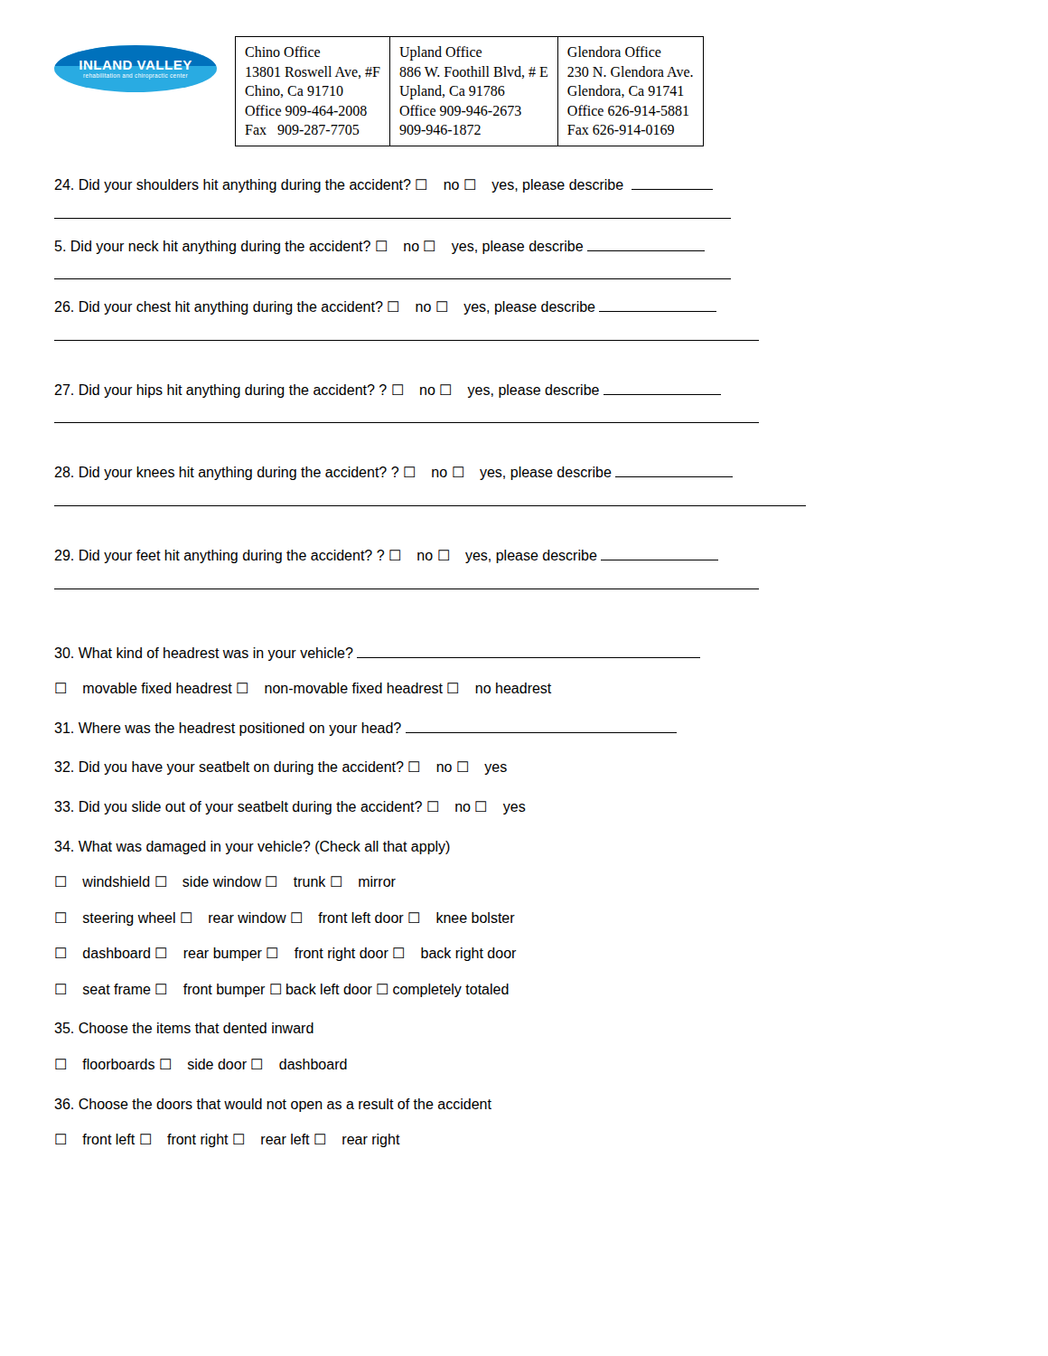INLAND VALLEY
rehabilitation and chiropractic center
| Chino Office 13801 Roswell Ave, #F Chino, Ca 91710 Office 909-464-2008 Fax 909-287-7705 | Upland Office 886 W. Foothill Blvd, # E Upland, Ca 91786 Office 909-946-2673 909-946-1872 | Glendora Office 230 N. Glendora Ave. Glendora, Ca 91741 Office 626-914-5881 Fax 626-914-0169 |
24. Did your shoulders hit anything during the accident? ☐ no ☐ yes, please describe
5. Did your neck hit anything during the accident? ☐ no ☐ yes, please describe
26. Did your chest hit anything during the accident? ☐ no ☐ yes, please describe
27. Did your hips hit anything during the accident? ? ☐ no ☐ yes, please describe
28. Did your knees hit anything during the accident? ? ☐ no ☐ yes, please describe
29. Did your feet hit anything during the accident? ? ☐ no ☐ yes, please describe
30. What kind of headrest was in your vehicle?
☐ movable fixed headrest ☐ non-movable fixed headrest ☐ no headrest
31. Where was the headrest positioned on your head?
32. Did you have your seatbelt on during the accident? ☐ no ☐ yes
33. Did you slide out of your seatbelt during the accident? ☐ no ☐ yes
34. What was damaged in your vehicle? (Check all that apply)
☐ windshield ☐ side window ☐ trunk ☐ mirror
☐ steering wheel ☐ rear window ☐ front left door ☐ knee bolster
☐ dashboard ☐ rear bumper ☐ front right door ☐ back right door
☐ seat frame ☐ front bumper ☐back left door ☐completely totaled
35. Choose the items that dented inward
☐ floorboards ☐ side door ☐ dashboard
36. Choose the doors that would not open as a result of the accident
☐ front left ☐ front right ☐ rear left ☐ rear right